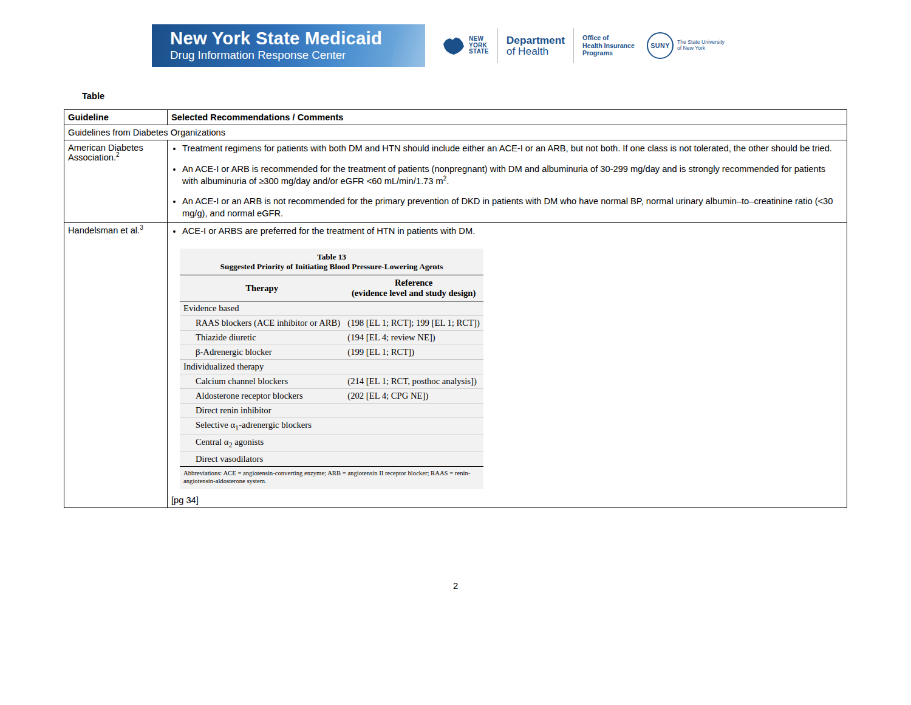New York State Medicaid
Drug Information Response Center
NEW
YORK
STATE
Department
of Health
Office of
Health Insurance
Programs
SUNY
The State University
of New York
Table
| Guideline | Selected Recommendations / Comments |
| --- | --- |
| Guidelines from Diabetes Organizations |
| American Diabetes Association. 2 | Treatment regimens for patients with both DM and HTN should include either an ACE-I or an ARB, but not both. If one class is not tolerated, the other should be tried. An ACE-I or ARB is recommended for the treatment of patients (nonpregnant) with DM and albuminuria of 30-299 mg/day and is strongly recommended for patients with albuminuria of ≥300 mg/day and/or eGFR <60 mL/min/1.73 m 2 . An ACE-I or an ARB is not recommended for the primary prevention of DKD in patients with DM who have normal BP, normal urinary albumin–to–creatinine ratio (<30 mg/g), and normal eGFR. |
| Handelsman et al. 3 | ACE-I or ARBS are preferred for the treatment of HTN in patients with DM. Table 13 Suggested Priority of Initiating Blood Pressure-Lowering Agents / Therapy / Reference (evidence level and study design) / / --- / --- / / Evidence based / / RAAS blockers (ACE inhibitor or ARB) / (198 [EL 1; RCT]; 199 [EL 1; RCT]) / / Thiazide diuretic / (194 [EL 4; review NE]) / / β-Adrenergic blocker / (199 [EL 1; RCT]) / / Individualized therapy / / Calcium channel blockers / (214 [EL 1; RCT, posthoc analysis]) / / Aldosterone receptor blockers / (202 [EL 4; CPG NE]) / / Direct renin inhibitor / / / Selective α 1 -adrenergic blockers / / / Central α 2 agonists / / / Direct vasodilators / / Abbreviations: ACE = angiotensin-converting enzyme; ARB = angiotensin II receptor blocker; RAAS = renin-angiotensin-aldosterone system. [pg 34] |
2